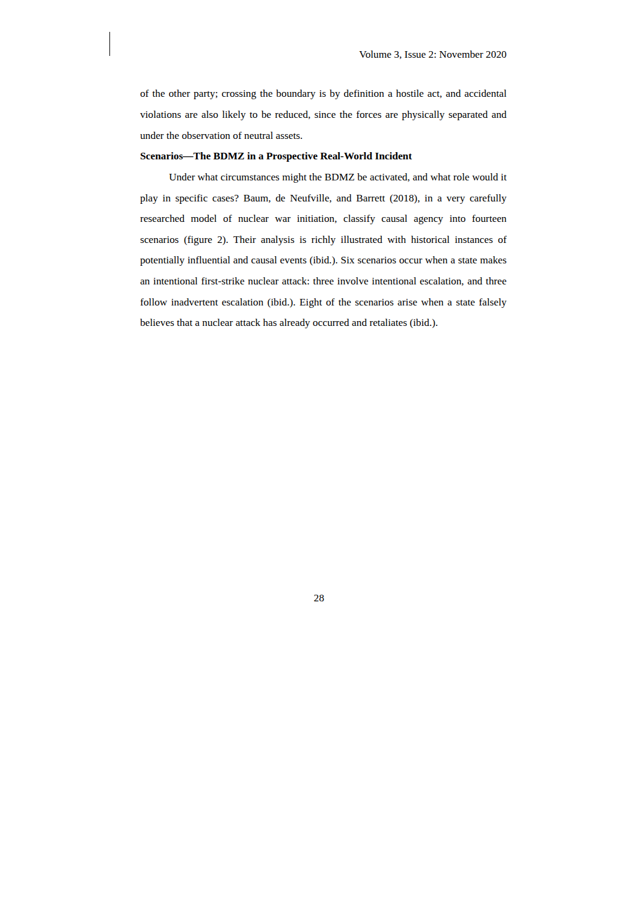Volume 3, Issue 2: November 2020
of the other party; crossing the boundary is by definition a hostile act, and accidental violations are also likely to be reduced, since the forces are physically separated and under the observation of neutral assets.
Scenarios—The BDMZ in a Prospective Real-World Incident
Under what circumstances might the BDMZ be activated, and what role would it play in specific cases? Baum, de Neufville, and Barrett (2018), in a very carefully researched model of nuclear war initiation, classify causal agency into fourteen scenarios (figure 2). Their analysis is richly illustrated with historical instances of potentially influential and causal events (ibid.). Six scenarios occur when a state makes an intentional first-strike nuclear attack: three involve intentional escalation, and three follow inadvertent escalation (ibid.). Eight of the scenarios arise when a state falsely believes that a nuclear attack has already occurred and retaliates (ibid.).
28